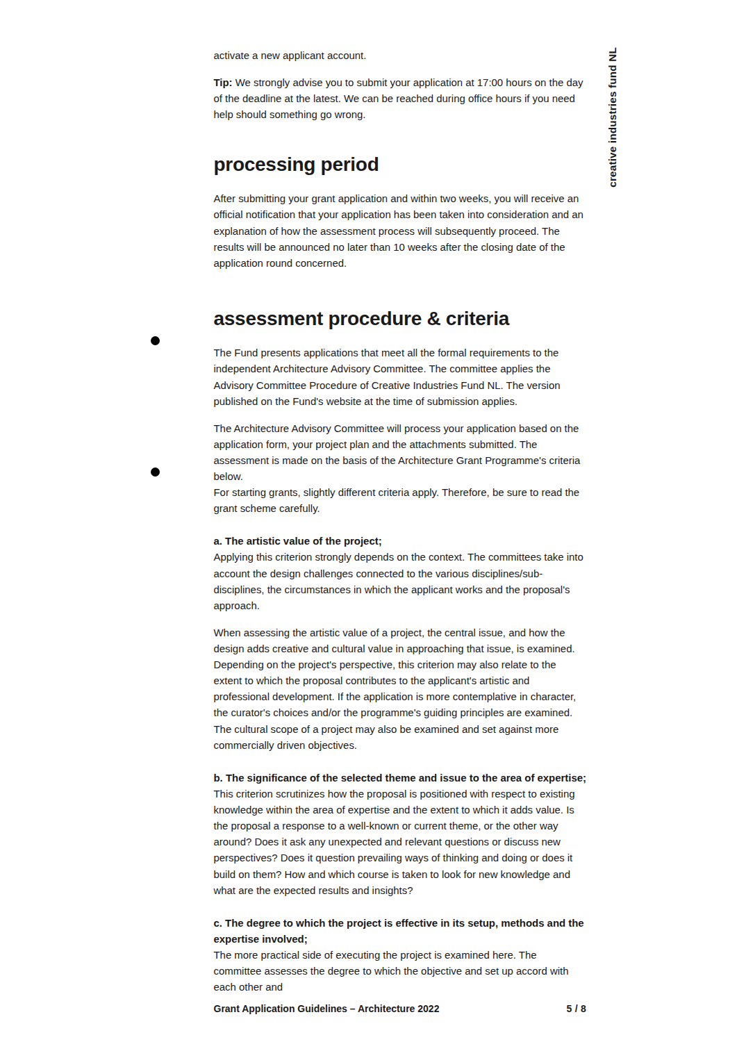creative industries fund NL
activate a new applicant account.
Tip: We strongly advise you to submit your application at 17:00 hours on the day of the deadline at the latest. We can be reached during office hours if you need help should something go wrong.
processing period
After submitting your grant application and within two weeks, you will receive an official notification that your application has been taken into consideration and an explanation of how the assessment process will subsequently proceed. The results will be announced no later than 10 weeks after the closing date of the application round concerned.
assessment procedure & criteria
The Fund presents applications that meet all the formal requirements to the independent Architecture Advisory Committee. The committee applies the Advisory Committee Procedure of Creative Industries Fund NL. The version published on the Fund's website at the time of submission applies.
The Architecture Advisory Committee will process your application based on the application form, your project plan and the attachments submitted. The assessment is made on the basis of the Architecture Grant Programme's criteria below.
For starting grants, slightly different criteria apply. Therefore, be sure to read the grant scheme carefully.
a. The artistic value of the project;
Applying this criterion strongly depends on the context. The committees take into account the design challenges connected to the various disciplines/sub-disciplines, the circumstances in which the applicant works and the proposal's approach.
When assessing the artistic value of a project, the central issue, and how the design adds creative and cultural value in approaching that issue, is examined. Depending on the project's perspective, this criterion may also relate to the extent to which the proposal contributes to the applicant's artistic and professional development. If the application is more contemplative in character, the curator's choices and/or the programme's guiding principles are examined. The cultural scope of a project may also be examined and set against more commercially driven objectives.
b. The significance of the selected theme and issue to the area of expertise;
This criterion scrutinizes how the proposal is positioned with respect to existing knowledge within the area of expertise and the extent to which it adds value. Is the proposal a response to a well-known or current theme, or the other way around? Does it ask any unexpected and relevant questions or discuss new perspectives? Does it question prevailing ways of thinking and doing or does it build on them? How and which course is taken to look for new knowledge and what are the expected results and insights?
c. The degree to which the project is effective in its setup, methods and the expertise involved;
The more practical side of executing the project is examined here. The committee assesses the degree to which the objective and set up accord with each other and
Grant Application Guidelines – Architecture 2022 5 / 8